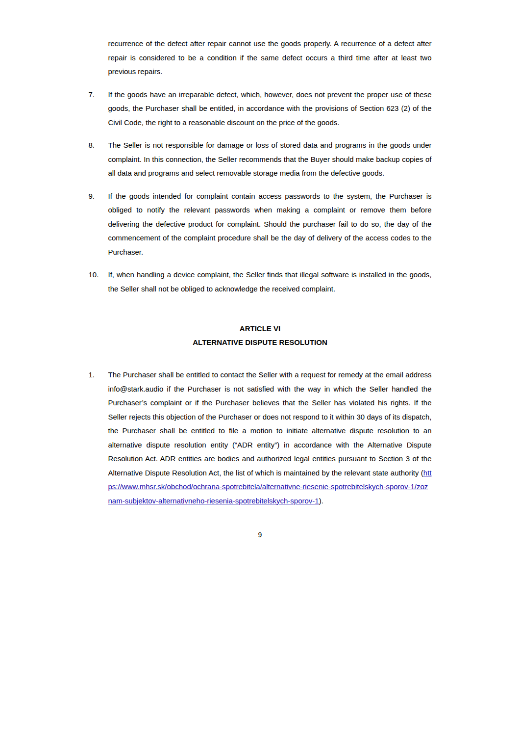recurrence of the defect after repair cannot use the goods properly. A recurrence of a defect after repair is considered to be a condition if the same defect occurs a third time after at least two previous repairs.
If the goods have an irreparable defect, which, however, does not prevent the proper use of these goods, the Purchaser shall be entitled, in accordance with the provisions of Section 623 (2) of the Civil Code, the right to a reasonable discount on the price of the goods.
The Seller is not responsible for damage or loss of stored data and programs in the goods under complaint. In this connection, the Seller recommends that the Buyer should make backup copies of all data and programs and select removable storage media from the defective goods.
If the goods intended for complaint contain access passwords to the system, the Purchaser is obliged to notify the relevant passwords when making a complaint or remove them before delivering the defective product for complaint. Should the purchaser fail to do so, the day of the commencement of the complaint procedure shall be the day of delivery of the access codes to the Purchaser.
If, when handling a device complaint, the Seller finds that illegal software is installed in the goods, the Seller shall not be obliged to acknowledge the received complaint.
ARTICLE VI
ALTERNATIVE DISPUTE RESOLUTION
The Purchaser shall be entitled to contact the Seller with a request for remedy at the email address info@stark.audio if the Purchaser is not satisfied with the way in which the Seller handled the Purchaser’s complaint or if the Purchaser believes that the Seller has violated his rights. If the Seller rejects this objection of the Purchaser or does not respond to it within 30 days of its dispatch, the Purchaser shall be entitled to file a motion to initiate alternative dispute resolution to an alternative dispute resolution entity (“ADR entity”) in accordance with the Alternative Dispute Resolution Act. ADR entities are bodies and authorized legal entities pursuant to Section 3 of the Alternative Dispute Resolution Act, the list of which is maintained by the relevant state authority (https://www.mhsr.sk/obchod/ochrana-spotrebitela/alternativne-riesenie-spotrebitelskych-sporov-1/zoznam-subjektov-alternativneho-riesenia-spotrebitelskych-sporov-1).
9